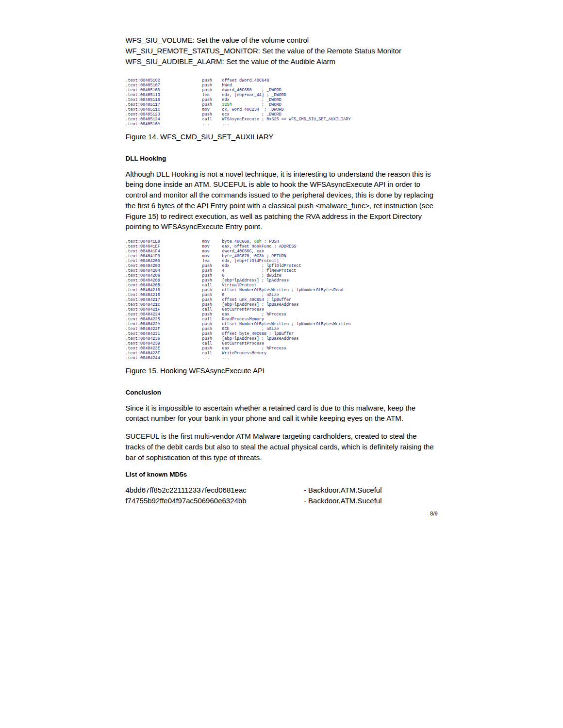WFS_SIU_VOLUME: Set the value of the volume control
WF_SIU_REMOTE_STATUS_MONITOR: Set the value of the Remote Status Monitor
WFS_SIU_AUDIBLE_ALARM: Set the value of the Audible Alarm
.text:00405102 push offset dword_40C648 .text:00405107 push hWnd .text:0040510D push dword_40C650 ; _DWORD .text:00405113 lea edx, [ebp+var_44] ; _DWORD .text:00405116 push edx ; _DWORD .text:00405117 push 325h ; _DWORD .text:0040511C mov cx, word_40C234 ; _DWORD .text:00405123 push ecx ; _DWORD .text:00405124 call WFSAsyncExecute ; 0x325 => WFS_CMD_SIU_SET_AUXILIARY .text:0040510A ... ...
Figure 14. WFS_CMD_SIU_SET_AUXILIARY
DLL Hooking
Although DLL Hooking is not a novel technique, it is interesting to understand the reason this is being done inside an ATM. SUCEFUL is able to hook the WFSAsyncExecute API in order to control and monitor all the commands issued to the peripheral devices, this is done by replacing the first 6 bytes of the API Entry point with a classical push <malware_func>, ret instruction (see Figure 15) to redirect execution, as well as patching the RVA address in the Export Directory pointing to WFSAsyncExecute Entry point.
.text:004041E8 mov byte_40C668, 68h ; PUSH .text:004041EF mov eax, offset HookFunc ; ADDRESS .text:004041F4 mov dword_40C66C, eax .text:004041F9 mov byte_40C670, 0C3h ; RETURN .text:00404200 lea edx, [ebp+flOldProtect] .text:00404203 push edx ; lpflOldProtect .text:00404204 push 4 ; flNewProtect .text:00404206 push 6 ; dwSize .text:00404208 push [ebp+lpAddress] ; lpAddress .text:0040420B call VirtualProtect .text:00404210 push offset NumberOfBytesWritten ; lpNumberOfBytesRead .text:00404215 push 6 ; nSize .text:00404217 push offset unk_40C654 ; lpBuffer .text:0040421C push [ebp+lpAddress] ; lpBaseAddress .text:0040421F call GetCurrentProcess .text:00404224 push eax ; hProcess .text:00404225 call ReadProcessMemory .text:0040422A push offset NumberOfBytesWritten ; lpNumberOfBytesWritten .text:0040422F push 0Ch ; nSize .text:00404231 push offset byte_40C668 ; lpBuffer .text:00404236 push [ebp+lpAddress] ; lpBaseAddress .text:00404239 call GetCurrentProcess .text:0040423E push eax ; hProcess .text:0040423F call WriteProcessMemory .text:00404244 ... ...
Figure 15. Hooking WFSAsyncExecute API
Conclusion
Since it is impossible to ascertain whether a retained card is due to this malware, keep the contact number for your bank in your phone and call it while keeping eyes on the ATM.
SUCEFUL is the first multi-vendor ATM Malware targeting cardholders, created to steal the tracks of the debit cards but also to steal the actual physical cards, which is definitely raising the bar of sophistication of this type of threats.
List of known MD5s
4bdd67ff852c221112337fecd0681eac- Backdoor.ATM.Suceful
f74755b92ffe04f97ac506960e6324bb- Backdoor.ATM.Suceful
8/9